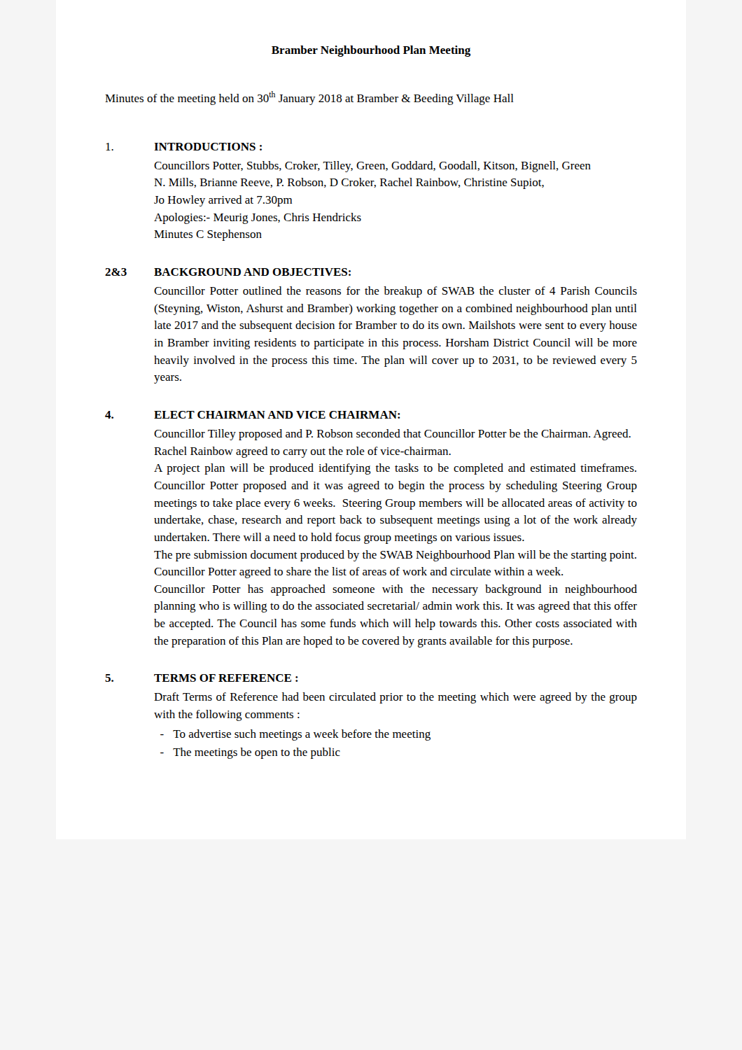Bramber Neighbourhood Plan Meeting
Minutes of the meeting held on 30th January 2018 at Bramber & Beeding Village Hall
1.
Introductions :
Councillors Potter, Stubbs, Croker, Tilley, Green, Goddard, Goodall, Kitson, Bignell, Green
N. Mills, Brianne Reeve, P. Robson, D Croker, Rachel Rainbow, Christine Supiot,
Jo Howley arrived at 7.30pm
Apologies:- Meurig Jones, Chris Hendricks
Minutes C Stephenson
2&3
Background and objectives:
Councillor Potter outlined the reasons for the breakup of SWAB the cluster of 4 Parish Councils (Steyning, Wiston, Ashurst and Bramber) working together on a combined neighbourhood plan until late 2017 and the subsequent decision for Bramber to do its own. Mailshots were sent to every house in Bramber inviting residents to participate in this process. Horsham District Council will be more heavily involved in the process this time. The plan will cover up to 2031, to be reviewed every 5 years.
4.
Elect Chairman and Vice Chairman:
Councillor Tilley proposed and P. Robson seconded that Councillor Potter be the Chairman. Agreed.
Rachel Rainbow agreed to carry out the role of vice-chairman.
A project plan will be produced identifying the tasks to be completed and estimated timeframes. Councillor Potter proposed and it was agreed to begin the process by scheduling Steering Group meetings to take place every 6 weeks. Steering Group members will be allocated areas of activity to undertake, chase, research and report back to subsequent meetings using a lot of the work already undertaken. There will a need to hold focus group meetings on various issues.
The pre submission document produced by the SWAB Neighbourhood Plan will be the starting point. Councillor Potter agreed to share the list of areas of work and circulate within a week.
Councillor Potter has approached someone with the necessary background in neighbourhood planning who is willing to do the associated secretarial/ admin work this. It was agreed that this offer be accepted. The Council has some funds which will help towards this. Other costs associated with the preparation of this Plan are hoped to be covered by grants available for this purpose.
5.
Terms of Reference :
Draft Terms of Reference had been circulated prior to the meeting which were agreed by the group with the following comments :
To advertise such meetings a week before the meeting
The meetings be open to the public